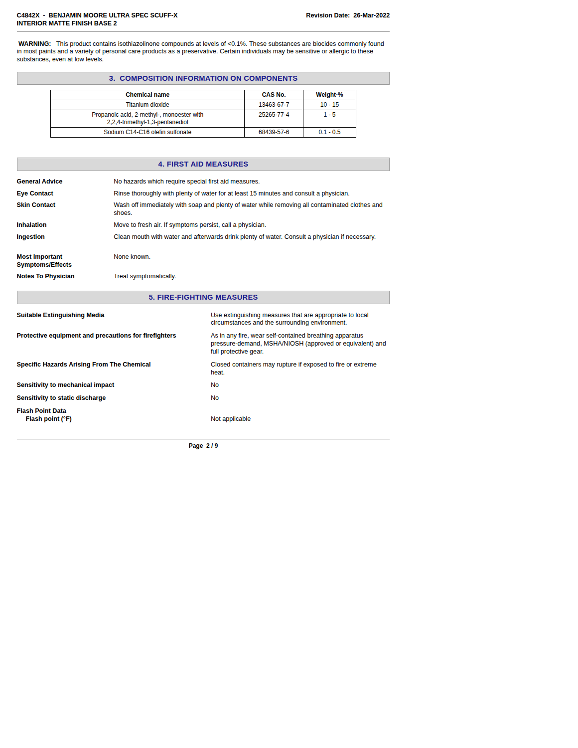C4842X - BENJAMIN MOORE ULTRA SPEC SCUFF-X
INTERIOR MATTE FINISH BASE 2
Revision Date: 26-Mar-2022
WARNING: This product contains isothiazolinone compounds at levels of <0.1%. These substances are biocides commonly found in most paints and a variety of personal care products as a preservative. Certain individuals may be sensitive or allergic to these substances, even at low levels.
3. COMPOSITION INFORMATION ON COMPONENTS
| Chemical name | CAS No. | Weight-% |
| --- | --- | --- |
| Titanium dioxide | 13463-67-7 | 10 - 15 |
| Propanoic acid, 2-methyl-, monoester with 2,2,4-trimethyl-1,3-pentanediol | 25265-77-4 | 1 - 5 |
| Sodium C14-C16 olefin sulfonate | 68439-57-6 | 0.1 - 0.5 |
4. FIRST AID MEASURES
| General Advice | No hazards which require special first aid measures. |
| Eye Contact | Rinse thoroughly with plenty of water for at least 15 minutes and consult a physician. |
| Skin Contact | Wash off immediately with soap and plenty of water while removing all contaminated clothes and shoes. |
| Inhalation | Move to fresh air. If symptoms persist, call a physician. |
| Ingestion | Clean mouth with water and afterwards drink plenty of water. Consult a physician if necessary. |
| Most Important Symptoms/Effects | None known. |
| Notes To Physician | Treat symptomatically. |
5. FIRE-FIGHTING MEASURES
| Suitable Extinguishing Media | Use extinguishing measures that are appropriate to local circumstances and the surrounding environment. |
| Protective equipment and precautions for firefighters | As in any fire, wear self-contained breathing apparatus pressure-demand, MSHA/NIOSH (approved or equivalent) and full protective gear. |
| Specific Hazards Arising From The Chemical | Closed containers may rupture if exposed to fire or extreme heat. |
| Sensitivity to mechanical impact | No |
| Sensitivity to static discharge | No |
| Flash Point Data Flash point (°F) | Not applicable |
Page 2 / 9